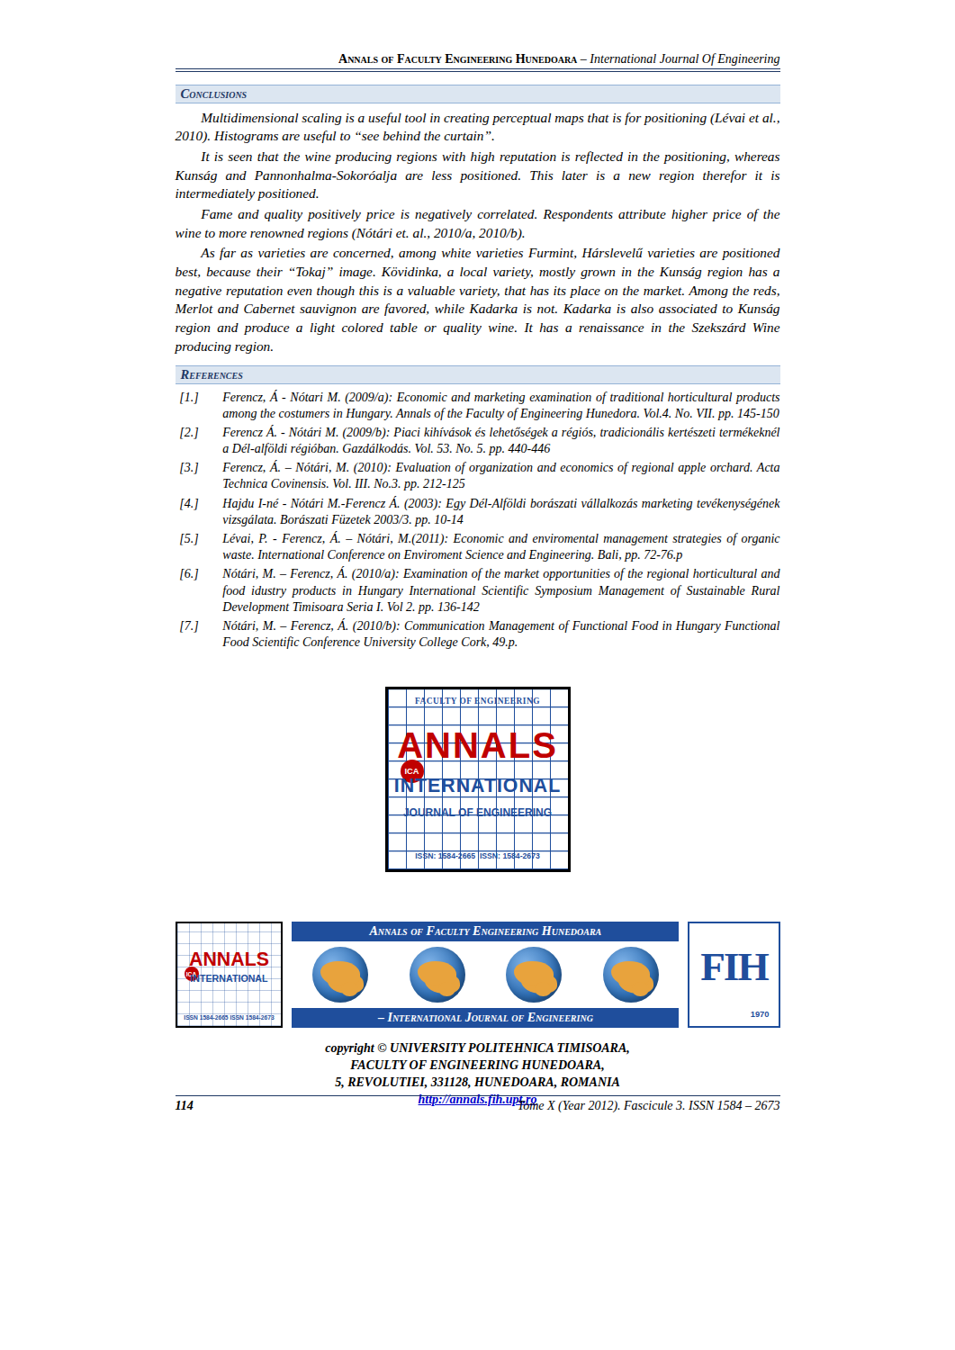Annals of Faculty Engineering Hunedoara – International Journal Of Engineering
Conclusions
Multidimensional scaling is a useful tool in creating perceptual maps that is for positioning (Lévai et al., 2010). Histograms are useful to “see behind the curtain”.
It is seen that the wine producing regions with high reputation is reflected in the positioning, whereas Kunság and Pannonhalma-Sokoróalja are less positioned. This later is a new region therefor it is intermediately positioned.
Fame and quality positively price is negatively correlated. Respondents attribute higher price of the wine to more renowned regions (Nótári et. al., 2010/a, 2010/b).
As far as varieties are concerned, among white varieties Furmint, Hárslevelű varieties are positioned best, because their “Tokaj” image. Kövidinka, a local variety, mostly grown in the Kunság region has a negative reputation even though this is a valuable variety, that has its place on the market. Among the reds, Merlot and Cabernet sauvignon are favored, while Kadarka is not. Kadarka is also associated to Kunság region and produce a light colored table or quality wine. It has a renaissance in the Szekszárd Wine producing region.
References
Ferencz, Á - Nótari M. (2009/a): Economic and marketing examination of traditional horticultural products among the costumers in Hungary. Annals of the Faculty of Engineering Hunedora. Vol.4. No. VII. pp. 145-150
Ferencz Á. - Nótári M. (2009/b): Piaci kihívások és lehetőségek a régiós, tradicionális kertészeti termékeknél a Dél-alföldi régióban. Gazdálkodás. Vol. 53. No. 5. pp. 440-446
Ferencz, Á. – Nótári, M. (2010): Evaluation of organization and economics of regional apple orchard. Acta Technica Covinensis. Vol. III. No.3. pp. 212-125
Hajdu I-né - Nótári M.-Ferencz Á. (2003): Egy Dél-Alföldi borászati vállalkozás marketing tevékenységének vizsgálata. Borászati Füzetek 2003/3. pp. 10-14
Lévai, P. - Ferencz, Á. – Nótári, M.(2011): Economic and enviromental management strategies of organic waste. International Conference on Enviroment Science and Engineering. Bali, pp. 72-76.p
Nótári, M. – Ferencz, Á. (2010/a): Examination of the market opportunities of the regional horticultural and food idustry products in Hungary International Scientific Symposium Management of Sustainable Rural Development Timisoara Seria I. Vol 2. pp. 136-142
Nótári, M. – Ferencz, Á. (2010/b): Communication Management of Functional Food in Hungary Functional Food Scientific Conference University College Cork, 49.p.
FACULTY OF ENGINEERING
ANNALS
ICA
INTERNATIONAL
JOURNAL OF ENGINEERING
ISSN: 1584-2665 ISSN: 1584-2673
ANNALS
ICA
INTERNATIONAL
ISSN 1584-2665 ISSN 1584-2673
Annals of Faculty Engineering Hunedoara
– International Journal of Engineering
FIH
1970
copyright © UNIVERSITY POLITEHNICA TIMISOARA,
FACULTY OF ENGINEERING HUNEDOARA,
5, REVOLUTIEI, 331128, HUNEDOARA, ROMANIA
http://annals.fih.upt.ro
114 Tome X (Year 2012). Fascicule 3. ISSN 1584 – 2673